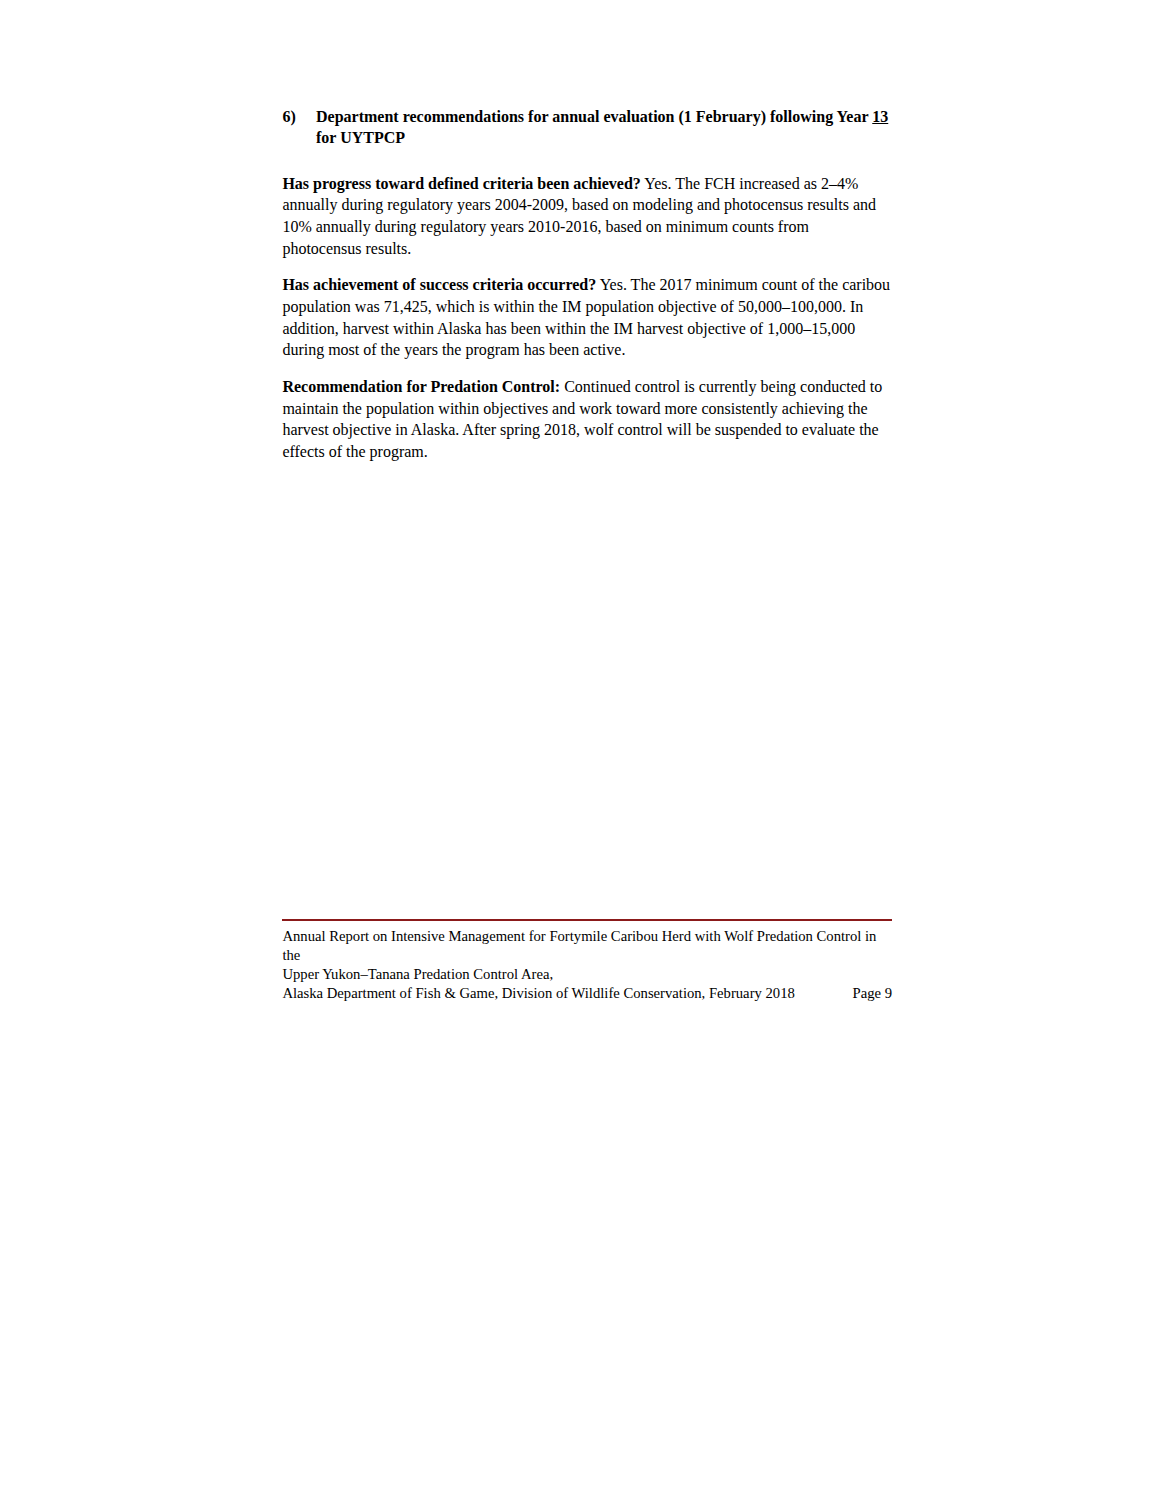6)
Department recommendations for annual evaluation (1 February) following Year 13 for UYTPCP
Has progress toward defined criteria been achieved? Yes. The FCH increased as 2–4% annually during regulatory years 2004-2009, based on modeling and photocensus results and 10% annually during regulatory years 2010-2016, based on minimum counts from photocensus results.
Has achievement of success criteria occurred? Yes. The 2017 minimum count of the caribou population was 71,425, which is within the IM population objective of 50,000–100,000. In addition, harvest within Alaska has been within the IM harvest objective of 1,000–15,000 during most of the years the program has been active.
Recommendation for Predation Control: Continued control is currently being conducted to maintain the population within objectives and work toward more consistently achieving the harvest objective in Alaska. After spring 2018, wolf control will be suspended to evaluate the effects of the program.
Annual Report on Intensive Management for Fortymile Caribou Herd with Wolf Predation Control in the Upper Yukon–Tanana Predation Control Area, Alaska Department of Fish & Game, Division of Wildlife Conservation, February 2018 Page 9